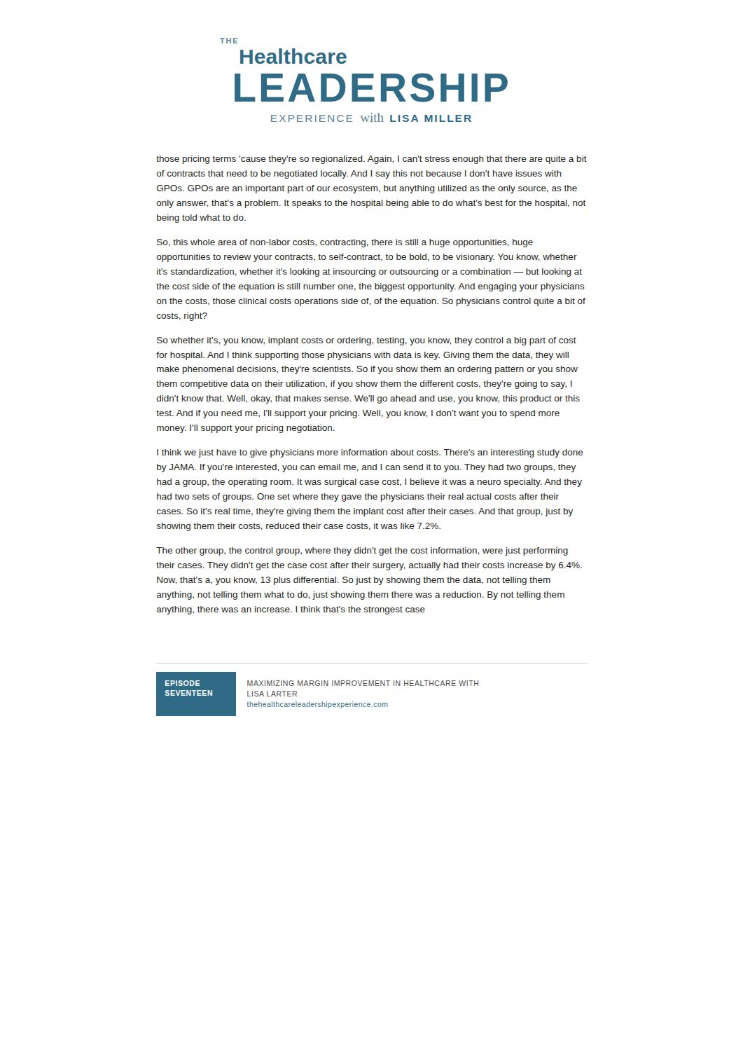THE
Healthcare
LEADERSHIP
EXPERIENCE with LISA MILLER
those pricing terms 'cause they're so regionalized. Again, I can't stress enough that there are quite a bit of contracts that need to be negotiated locally. And I say this not because I don't have issues with GPOs. GPOs are an important part of our ecosystem, but anything utilized as the only source, as the only answer, that's a problem. It speaks to the hospital being able to do what's best for the hospital, not being told what to do.
So, this whole area of non-labor costs, contracting, there is still a huge opportunities, huge opportunities to review your contracts, to self-contract, to be bold, to be visionary. You know, whether it's standardization, whether it's looking at insourcing or outsourcing or a combination — but looking at the cost side of the equation is still number one, the biggest opportunity. And engaging your physicians on the costs, those clinical costs operations side of, of the equation. So physicians control quite a bit of costs, right?
So whether it's, you know, implant costs or ordering, testing, you know, they control a big part of cost for hospital. And I think supporting those physicians with data is key. Giving them the data, they will make phenomenal decisions, they're scientists. So if you show them an ordering pattern or you show them competitive data on their utilization, if you show them the different costs, they're going to say, I didn't know that. Well, okay, that makes sense. We'll go ahead and use, you know, this product or this test. And if you need me, I'll support your pricing. Well, you know, I don't want you to spend more money. I'll support your pricing negotiation.
I think we just have to give physicians more information about costs. There's an interesting study done by JAMA. If you're interested, you can email me, and I can send it to you. They had two groups, they had a group, the operating room. It was surgical case cost, I believe it was a neuro specialty. And they had two sets of groups. One set where they gave the physicians their real actual costs after their cases. So it's real time, they're giving them the implant cost after their cases. And that group, just by showing them their costs, reduced their case costs, it was like 7.2%.
The other group, the control group, where they didn't get the cost information, were just performing their cases. They didn't get the case cost after their surgery, actually had their costs increase by 6.4%. Now, that's a, you know, 13 plus differential. So just by showing them the data, not telling them anything, not telling them what to do, just showing them there was a reduction. By not telling them anything, there was an increase. I think that's the strongest case
Episode
Seventeen
Maximizing Margin Improvement in Healthcare with
Lisa Larter
thehealthcareleadershipexperience.com